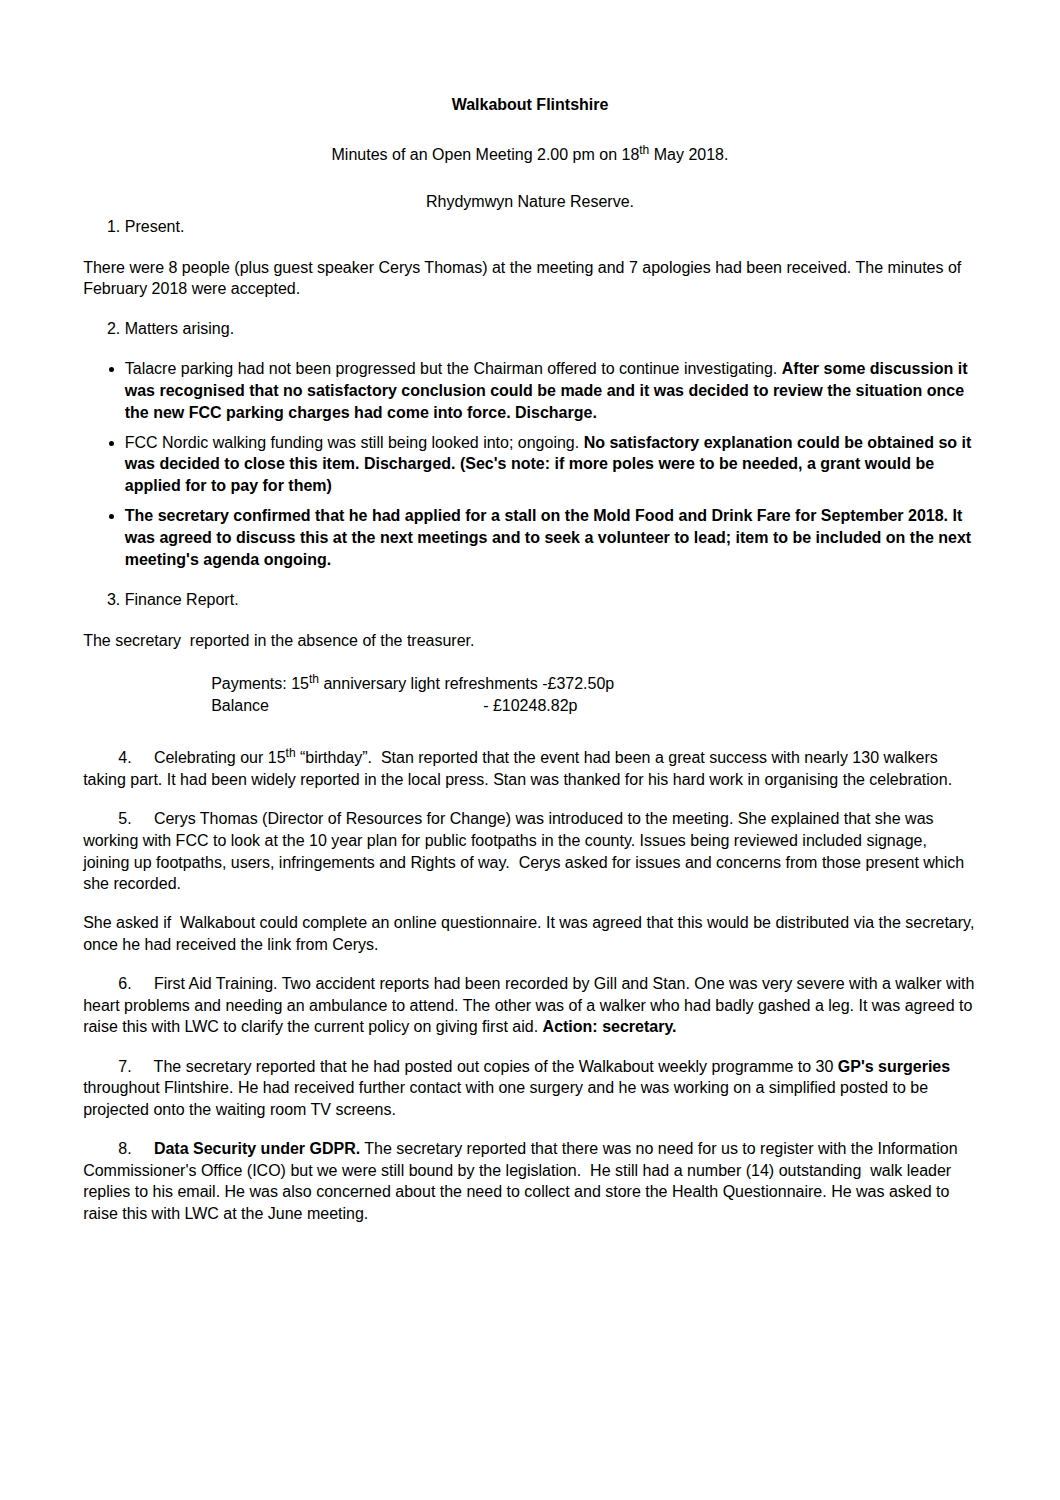Walkabout Flintshire
Minutes of an Open Meeting 2.00 pm on 18th May 2018.
Rhydymwyn Nature Reserve.
Present.
There were 8 people (plus guest speaker Cerys Thomas) at the meeting and 7 apologies had been received. The minutes of February 2018 were accepted.
Matters arising.
Talacre parking had not been progressed but the Chairman offered to continue investigating. After some discussion it was recognised that no satisfactory conclusion could be made and it was decided to review the situation once the new FCC parking charges had come into force. Discharge.
FCC Nordic walking funding was still being looked into; ongoing. No satisfactory explanation could be obtained so it was decided to close this item. Discharged. (Sec's note: if more poles were to be needed, a grant would be applied for to pay for them)
The secretary confirmed that he had applied for a stall on the Mold Food and Drink Fare for September 2018. It was agreed to discuss this at the next meetings and to seek a volunteer to lead; item to be included on the next meeting's agenda ongoing.
Finance Report.
The secretary reported in the absence of the treasurer.
Payments: 15th anniversary light refreshments -£372.50p Balance- £10248.82p
4. Celebrating our 15th “birthday”. Stan reported that the event had been a great success with nearly 130 walkers taking part. It had been widely reported in the local press. Stan was thanked for his hard work in organising the celebration.
5. Cerys Thomas (Director of Resources for Change) was introduced to the meeting. She explained that she was working with FCC to look at the 10 year plan for public footpaths in the county. Issues being reviewed included signage, joining up footpaths, users, infringements and Rights of way. Cerys asked for issues and concerns from those present which she recorded.
She asked if Walkabout could complete an online questionnaire. It was agreed that this would be distributed via the secretary, once he had received the link from Cerys.
6. First Aid Training. Two accident reports had been recorded by Gill and Stan. One was very severe with a walker with heart problems and needing an ambulance to attend. The other was of a walker who had badly gashed a leg. It was agreed to raise this with LWC to clarify the current policy on giving first aid. Action: secretary.
7. The secretary reported that he had posted out copies of the Walkabout weekly programme to 30 GP's surgeries throughout Flintshire. He had received further contact with one surgery and he was working on a simplified posted to be projected onto the waiting room TV screens.
8. Data Security under GDPR. The secretary reported that there was no need for us to register with the Information Commissioner's Office (ICO) but we were still bound by the legislation. He still had a number (14) outstanding walk leader replies to his email. He was also concerned about the need to collect and store the Health Questionnaire. He was asked to raise this with LWC at the June meeting.